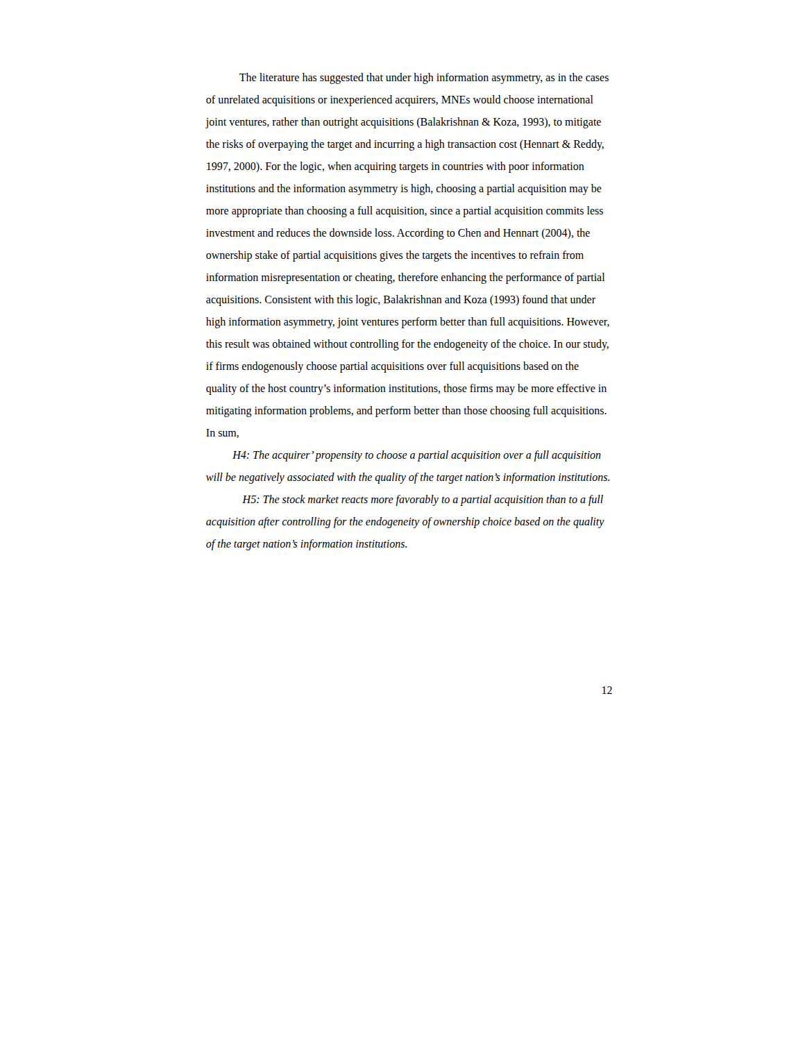The literature has suggested that under high information asymmetry, as in the cases of unrelated acquisitions or inexperienced acquirers, MNEs would choose international joint ventures, rather than outright acquisitions (Balakrishnan & Koza, 1993), to mitigate the risks of overpaying the target and incurring a high transaction cost (Hennart & Reddy, 1997, 2000). For the logic, when acquiring targets in countries with poor information institutions and the information asymmetry is high, choosing a partial acquisition may be more appropriate than choosing a full acquisition, since a partial acquisition commits less investment and reduces the downside loss. According to Chen and Hennart (2004), the ownership stake of partial acquisitions gives the targets the incentives to refrain from information misrepresentation or cheating, therefore enhancing the performance of partial acquisitions. Consistent with this logic, Balakrishnan and Koza (1993) found that under high information asymmetry, joint ventures perform better than full acquisitions. However, this result was obtained without controlling for the endogeneity of the choice. In our study, if firms endogenously choose partial acquisitions over full acquisitions based on the quality of the host country’s information institutions, those firms may be more effective in mitigating information problems, and perform better than those choosing full acquisitions. In sum,
H4: The acquirer’ propensity to choose a partial acquisition over a full acquisition will be negatively associated with the quality of the target nation’s information institutions.
H5: The stock market reacts more favorably to a partial acquisition than to a full acquisition after controlling for the endogeneity of ownership choice based on the quality of the target nation’s information institutions.
12